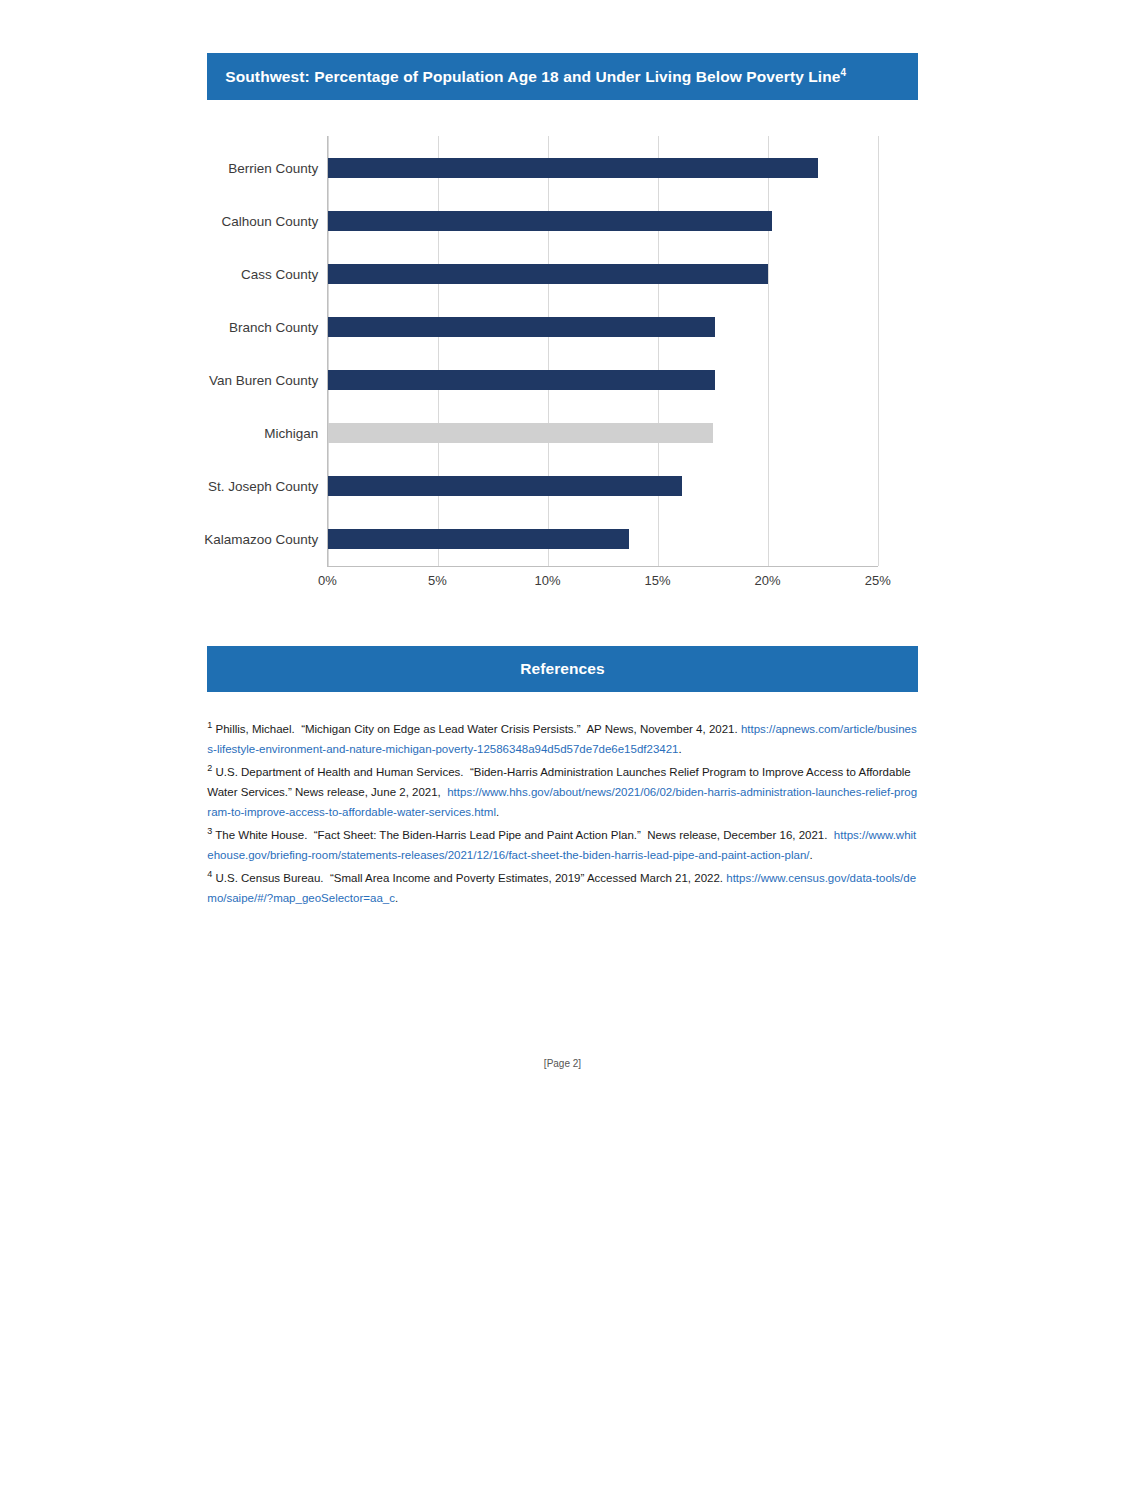Southwest: Percentage of Population Age 18 and Under Living Below Poverty Line4
Berrien County
Calhoun County
Cass County
Branch County
Van Buren County
Michigan
St. Joseph County
Kalamazoo County
0% 5% 10% 15% 20% 25%
References
1 Phillis, Michael. “Michigan City on Edge as Lead Water Crisis Persists.” AP News, November 4, 2021. https://apnews.com/article/business-lifestyle-environment-and-nature-michigan-poverty-12586348a94d5d57de7de6e15df23421.
2 U.S. Department of Health and Human Services. “Biden-Harris Administration Launches Relief Program to Improve Access to Affordable Water Services.” News release, June 2, 2021, https://www.hhs.gov/about/news/2021/06/02/biden-harris-administration-launches-relief-program-to-improve-access-to-affordable-water-services.html.
3 The White House. “Fact Sheet: The Biden-Harris Lead Pipe and Paint Action Plan.” News release, December 16, 2021. https://www.whitehouse.gov/briefing-room/statements-releases/2021/12/16/fact-sheet-the-biden-harris-lead-pipe-and-paint-action-plan/.
4 U.S. Census Bureau. “Small Area Income and Poverty Estimates, 2019” Accessed March 21, 2022. https://www.census.gov/data-tools/demo/saipe/#/?map_geoSelector=aa_c.
[Page 2]